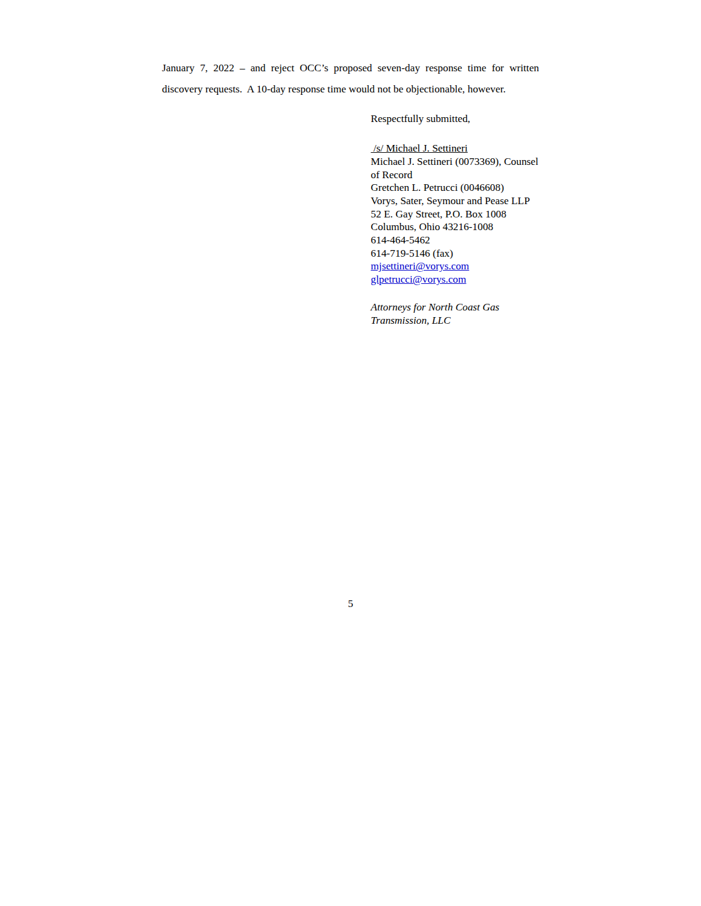January 7, 2022 – and reject OCC’s proposed seven-day response time for written discovery requests. A 10-day response time would not be objectionable, however.
Respectfully submitted,
/s/ Michael J. Settineri
Michael J. Settineri (0073369), Counsel of Record
Gretchen L. Petrucci (0046608)
Vorys, Sater, Seymour and Pease LLP
52 E. Gay Street, P.O. Box 1008
Columbus, Ohio 43216-1008
614-464-5462
614-719-5146 (fax)
mjsettineri@vorys.com
glpetrucci@vorys.com
Attorneys for North Coast Gas Transmission, LLC
5